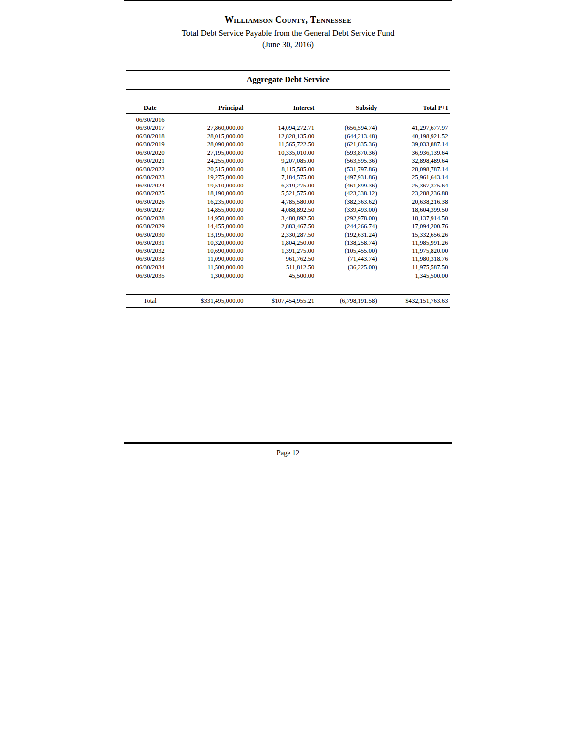Williamson County, Tennessee
Total Debt Service Payable from the General Debt Service Fund
(June 30, 2016)
Aggregate Debt Service
| Date | Principal | Interest | Subsidy | Total P+I |
| --- | --- | --- | --- | --- |
| 06/30/2016 | | | | |
| 06/30/2017 | 27,860,000.00 | 14,094,272.71 | (656,594.74) | 41,297,677.97 |
| 06/30/2018 | 28,015,000.00 | 12,828,135.00 | (644,213.48) | 40,198,921.52 |
| 06/30/2019 | 28,090,000.00 | 11,565,722.50 | (621,835.36) | 39,033,887.14 |
| 06/30/2020 | 27,195,000.00 | 10,335,010.00 | (593,870.36) | 36,936,139.64 |
| 06/30/2021 | 24,255,000.00 | 9,207,085.00 | (563,595.36) | 32,898,489.64 |
| 06/30/2022 | 20,515,000.00 | 8,115,585.00 | (531,797.86) | 28,098,787.14 |
| 06/30/2023 | 19,275,000.00 | 7,184,575.00 | (497,931.86) | 25,961,643.14 |
| 06/30/2024 | 19,510,000.00 | 6,319,275.00 | (461,899.36) | 25,367,375.64 |
| 06/30/2025 | 18,190,000.00 | 5,521,575.00 | (423,338.12) | 23,288,236.88 |
| 06/30/2026 | 16,235,000.00 | 4,785,580.00 | (382,363.62) | 20,638,216.38 |
| 06/30/2027 | 14,855,000.00 | 4,088,892.50 | (339,493.00) | 18,604,399.50 |
| 06/30/2028 | 14,950,000.00 | 3,480,892.50 | (292,978.00) | 18,137,914.50 |
| 06/30/2029 | 14,455,000.00 | 2,883,467.50 | (244,266.74) | 17,094,200.76 |
| 06/30/2030 | 13,195,000.00 | 2,330,287.50 | (192,631.24) | 15,332,656.26 |
| 06/30/2031 | 10,320,000.00 | 1,804,250.00 | (138,258.74) | 11,985,991.26 |
| 06/30/2032 | 10,690,000.00 | 1,391,275.00 | (105,455.00) | 11,975,820.00 |
| 06/30/2033 | 11,090,000.00 | 961,762.50 | (71,443.74) | 11,980,318.76 |
| 06/30/2034 | 11,500,000.00 | 511,812.50 | (36,225.00) | 11,975,587.50 |
| 06/30/2035 | 1,300,000.00 | 45,500.00 | - | 1,345,500.00 |
| Total | $331,495,000.00 | $107,454,955.21 | (6,798,191.58) | $432,151,763.63 |
Page 12